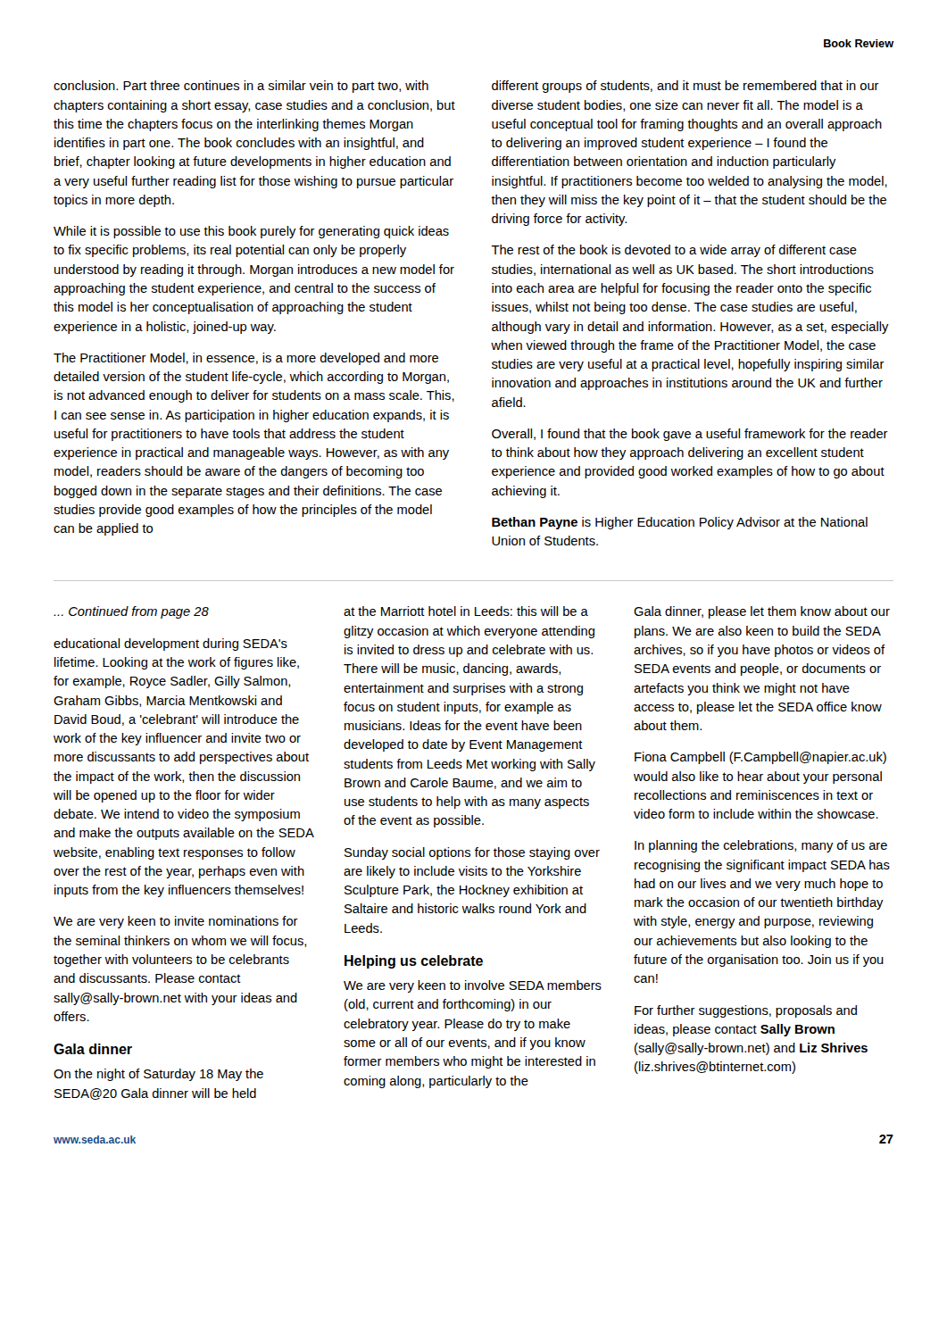Book Review
conclusion. Part three continues in a similar vein to part two, with chapters containing a short essay, case studies and a conclusion, but this time the chapters focus on the interlinking themes Morgan identifies in part one. The book concludes with an insightful, and brief, chapter looking at future developments in higher education and a very useful further reading list for those wishing to pursue particular topics in more depth.
While it is possible to use this book purely for generating quick ideas to fix specific problems, its real potential can only be properly understood by reading it through. Morgan introduces a new model for approaching the student experience, and central to the success of this model is her conceptualisation of approaching the student experience in a holistic, joined-up way.
The Practitioner Model, in essence, is a more developed and more detailed version of the student life-cycle, which according to Morgan, is not advanced enough to deliver for students on a mass scale. This, I can see sense in. As participation in higher education expands, it is useful for practitioners to have tools that address the student experience in practical and manageable ways. However, as with any model, readers should be aware of the dangers of becoming too bogged down in the separate stages and their definitions. The case studies provide good examples of how the principles of the model can be applied to
different groups of students, and it must be remembered that in our diverse student bodies, one size can never fit all. The model is a useful conceptual tool for framing thoughts and an overall approach to delivering an improved student experience – I found the differentiation between orientation and induction particularly insightful. If practitioners become too welded to analysing the model, then they will miss the key point of it – that the student should be the driving force for activity.
The rest of the book is devoted to a wide array of different case studies, international as well as UK based. The short introductions into each area are helpful for focusing the reader onto the specific issues, whilst not being too dense. The case studies are useful, although vary in detail and information. However, as a set, especially when viewed through the frame of the Practitioner Model, the case studies are very useful at a practical level, hopefully inspiring similar innovation and approaches in institutions around the UK and further afield.
Overall, I found that the book gave a useful framework for the reader to think about how they approach delivering an excellent student experience and provided good worked examples of how to go about achieving it.
Bethan Payne is Higher Education Policy Advisor at the National Union of Students.
... Continued from page 28
educational development during SEDA's lifetime. Looking at the work of figures like, for example, Royce Sadler, Gilly Salmon, Graham Gibbs, Marcia Mentkowski and David Boud, a 'celebrant' will introduce the work of the key influencer and invite two or more discussants to add perspectives about the impact of the work, then the discussion will be opened up to the floor for wider debate. We intend to video the symposium and make the outputs available on the SEDA website, enabling text responses to follow over the rest of the year, perhaps even with inputs from the key influencers themselves!
We are very keen to invite nominations for the seminal thinkers on whom we will focus, together with volunteers to be celebrants and discussants. Please contact sally@sally-brown.net with your ideas and offers.
Gala dinner
On the night of Saturday 18 May the SEDA@20 Gala dinner will be held
at the Marriott hotel in Leeds: this will be a glitzy occasion at which everyone attending is invited to dress up and celebrate with us. There will be music, dancing, awards, entertainment and surprises with a strong focus on student inputs, for example as musicians. Ideas for the event have been developed to date by Event Management students from Leeds Met working with Sally Brown and Carole Baume, and we aim to use students to help with as many aspects of the event as possible.
Sunday social options for those staying over are likely to include visits to the Yorkshire Sculpture Park, the Hockney exhibition at Saltaire and historic walks round York and Leeds.
Helping us celebrate
We are very keen to involve SEDA members (old, current and forthcoming) in our celebratory year. Please do try to make some or all of our events, and if you know former members who might be interested in coming along, particularly to the
Gala dinner, please let them know about our plans. We are also keen to build the SEDA archives, so if you have photos or videos of SEDA events and people, or documents or artefacts you think we might not have access to, please let the SEDA office know about them.
Fiona Campbell (F.Campbell@napier.ac.uk) would also like to hear about your personal recollections and reminiscences in text or video form to include within the showcase.
In planning the celebrations, many of us are recognising the significant impact SEDA has had on our lives and we very much hope to mark the occasion of our twentieth birthday with style, energy and purpose, reviewing our achievements but also looking to the future of the organisation too. Join us if you can!
For further suggestions, proposals and ideas, please contact Sally Brown (sally@sally-brown.net) and Liz Shrives (liz.shrives@btinternet.com)
www.seda.ac.uk 27